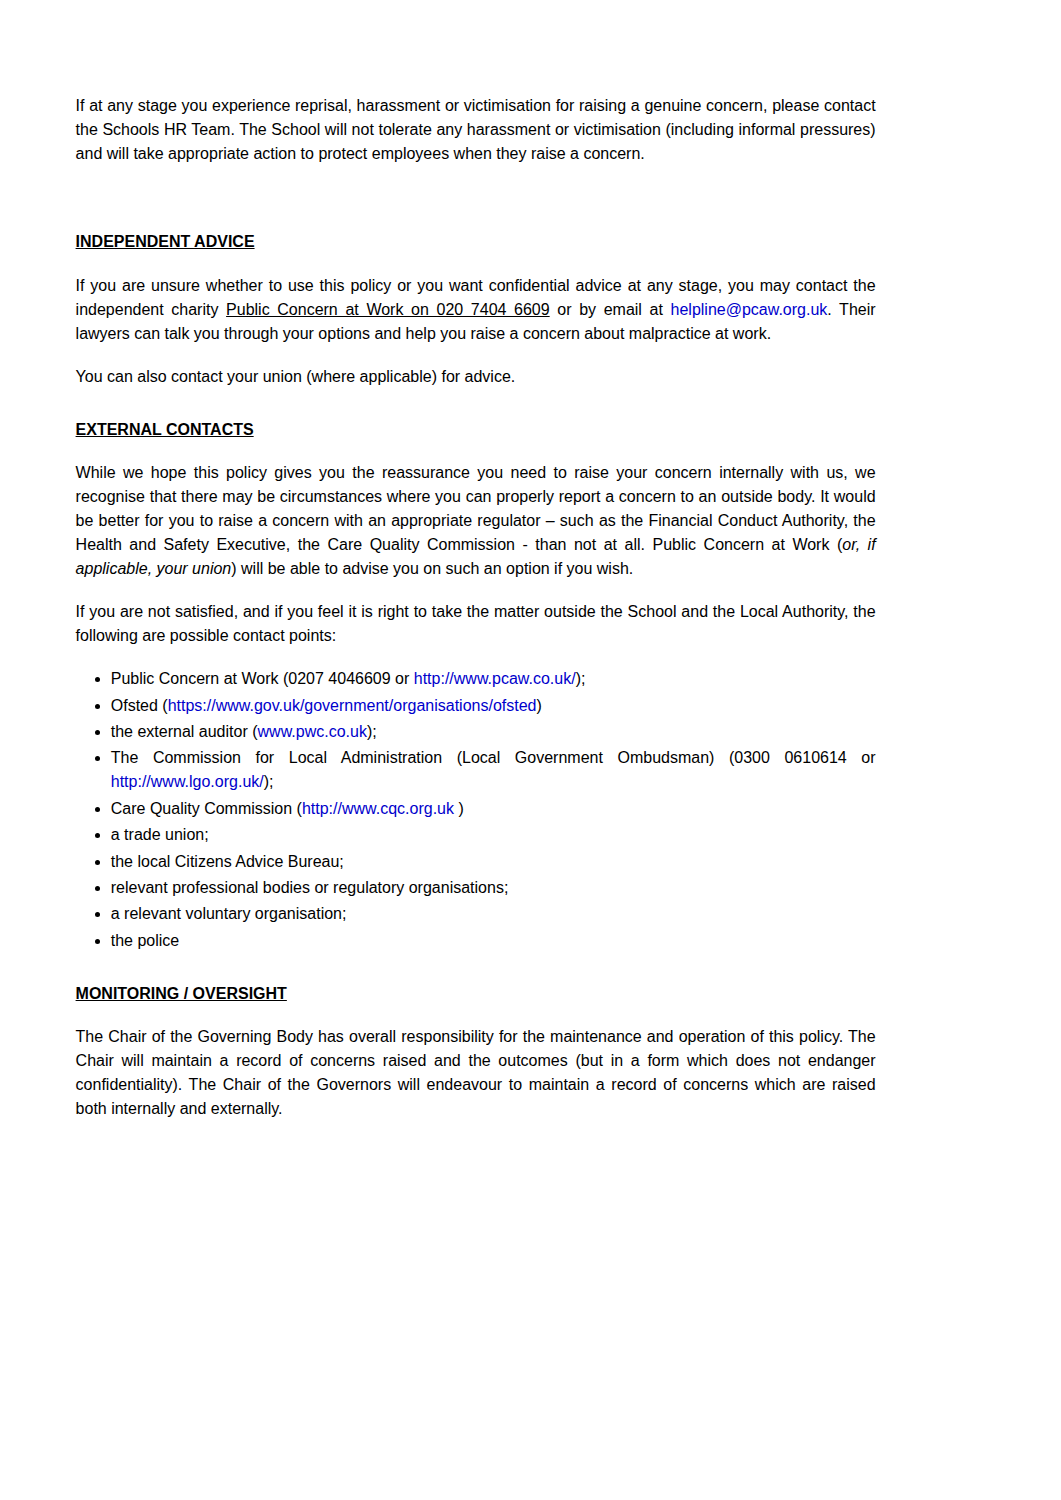If at any stage you experience reprisal, harassment or victimisation for raising a genuine concern, please contact the Schools HR Team. The School will not tolerate any harassment or victimisation (including informal pressures) and will take appropriate action to protect employees when they raise a concern.
Independent Advice
If you are unsure whether to use this policy or you want confidential advice at any stage, you may contact the independent charity Public Concern at Work on 020 7404 6609 or by email at helpline@pcaw.org.uk. Their lawyers can talk you through your options and help you raise a concern about malpractice at work.
You can also contact your union (where applicable) for advice.
External Contacts
While we hope this policy gives you the reassurance you need to raise your concern internally with us, we recognise that there may be circumstances where you can properly report a concern to an outside body. It would be better for you to raise a concern with an appropriate regulator – such as the Financial Conduct Authority, the Health and Safety Executive, the Care Quality Commission - than not at all. Public Concern at Work (or, if applicable, your union) will be able to advise you on such an option if you wish.
If you are not satisfied, and if you feel it is right to take the matter outside the School and the Local Authority, the following are possible contact points:
Public Concern at Work (0207 4046609 or http://www.pcaw.co.uk/);
Ofsted (https://www.gov.uk/government/organisations/ofsted)
the external auditor (www.pwc.co.uk);
The Commission for Local Administration (Local Government Ombudsman) (0300 0610614 or http://www.lgo.org.uk/);
Care Quality Commission (http://www.cqc.org.uk )
a trade union;
the local Citizens Advice Bureau;
relevant professional bodies or regulatory organisations;
a relevant voluntary organisation;
the police
Monitoring / Oversight
The Chair of the Governing Body has overall responsibility for the maintenance and operation of this policy. The Chair will maintain a record of concerns raised and the outcomes (but in a form which does not endanger confidentiality). The Chair of the Governors will endeavour to maintain a record of concerns which are raised both internally and externally.